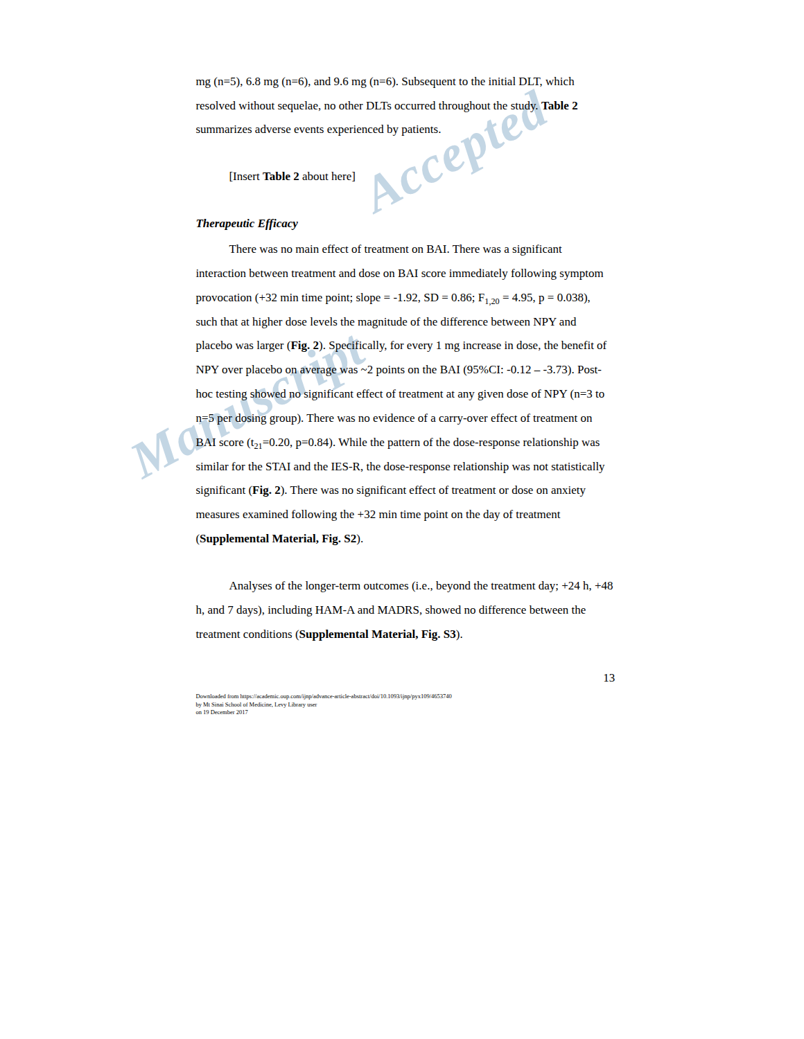Accepted Manuscript
mg (n=5), 6.8 mg (n=6), and 9.6 mg (n=6). Subsequent to the initial DLT, which resolved without sequelae, no other DLTs occurred throughout the study. Table 2 summarizes adverse events experienced by patients.
[Insert Table 2 about here]
Therapeutic Efficacy
There was no main effect of treatment on BAI. There was a significant interaction between treatment and dose on BAI score immediately following symptom provocation (+32 min time point; slope = -1.92, SD = 0.86; F1,20 = 4.95, p = 0.038), such that at higher dose levels the magnitude of the difference between NPY and placebo was larger (Fig. 2). Specifically, for every 1 mg increase in dose, the benefit of NPY over placebo on average was ~2 points on the BAI (95%CI: -0.12 – -3.73). Post-hoc testing showed no significant effect of treatment at any given dose of NPY (n=3 to n=5 per dosing group). There was no evidence of a carry-over effect of treatment on BAI score (t21=0.20, p=0.84). While the pattern of the dose-response relationship was similar for the STAI and the IES-R, the dose-response relationship was not statistically significant (Fig. 2). There was no significant effect of treatment or dose on anxiety measures examined following the +32 min time point on the day of treatment (Supplemental Material, Fig. S2).
Analyses of the longer-term outcomes (i.e., beyond the treatment day; +24 h, +48 h, and 7 days), including HAM-A and MADRS, showed no difference between the treatment conditions (Supplemental Material, Fig. S3).
13
Downloaded from https://academic.oup.com/ijnp/advance-article-abstract/doi/10.1093/ijnp/pyx109/4653740
by Mt Sinai School of Medicine, Levy Library user
on 19 December 2017